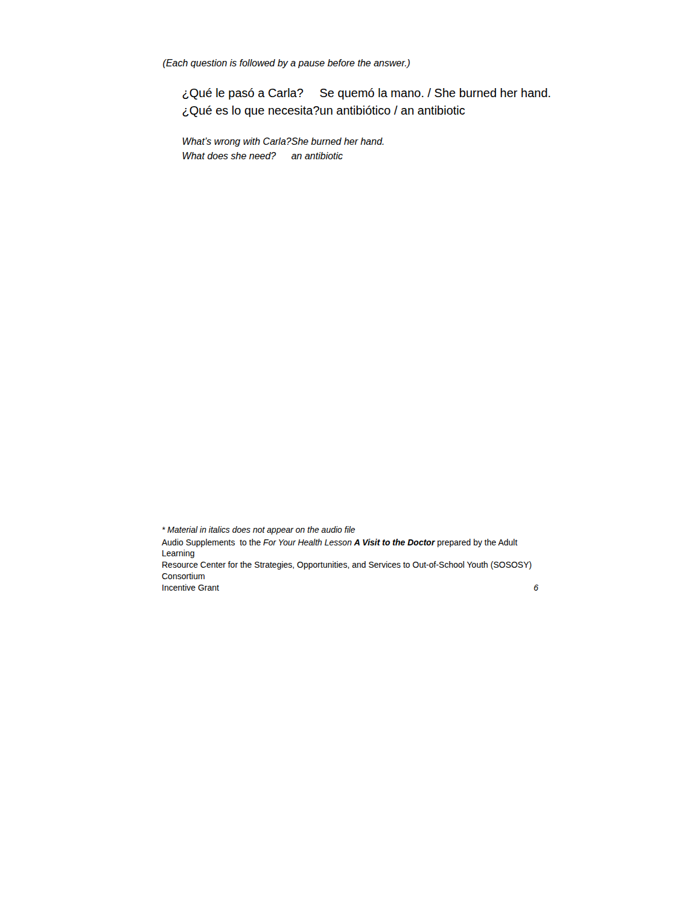(Each question is followed by a pause before the answer.)
| ¿Qué le pasó a Carla? | Se quemó la mano. / She burned her hand. |
| ¿Qué es lo que necesita? | un antibiótico / an antibiotic |
| What’s wrong with Carla? | She burned her hand. |
| What does she need? | an antibiotic |
* Material in italics does not appear on the audio file
Audio Supplements to the For Your Health Lesson A Visit to the Doctor prepared by the Adult Learning
Resource Center for the Strategies, Opportunities, and Services to Out-of-School Youth (SOSOSY) Consortium
Incentive Grant 6